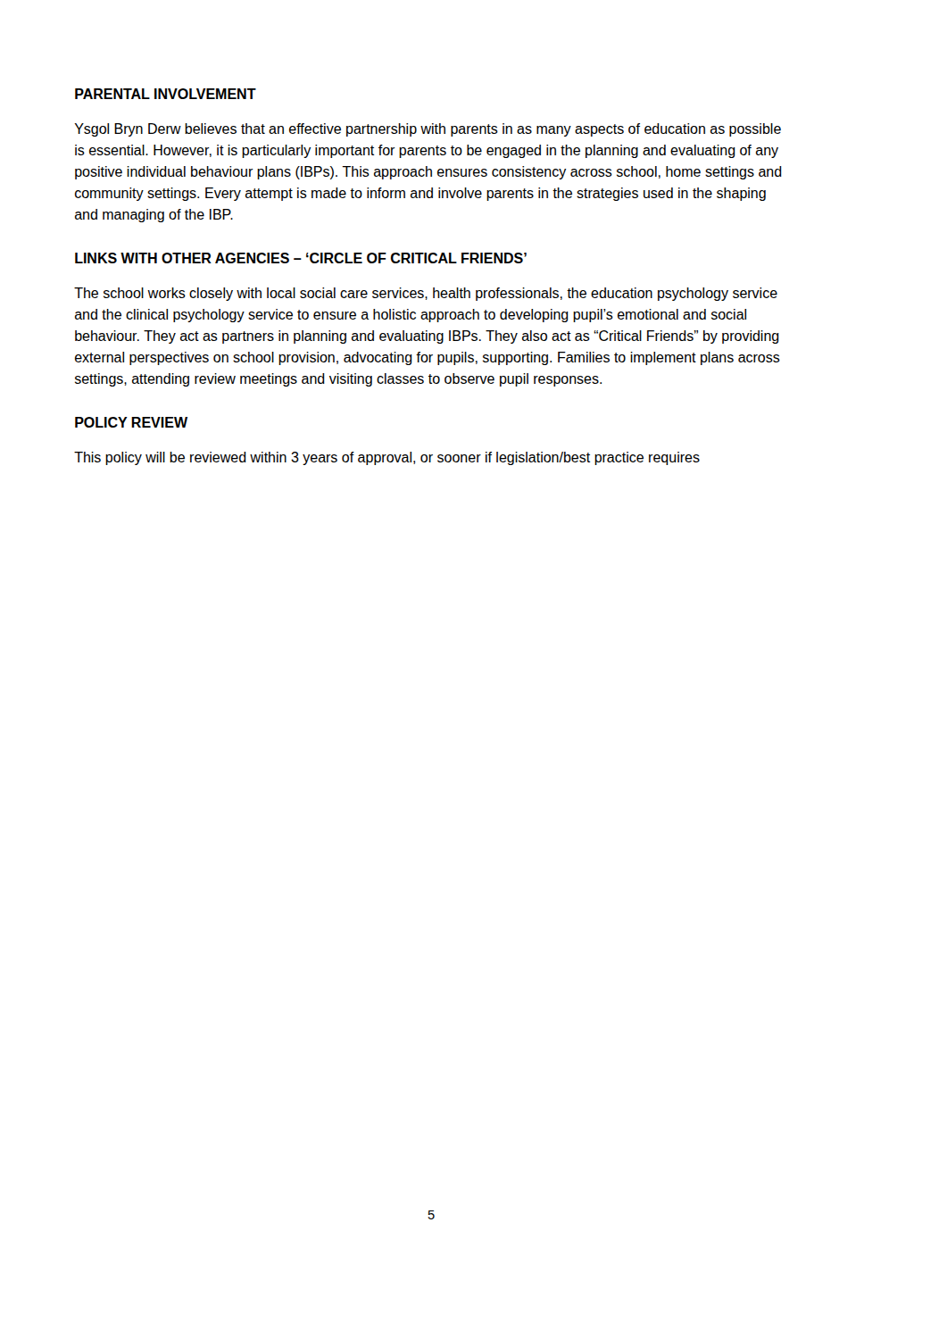Parental Involvement
Ysgol Bryn Derw believes that an effective partnership with parents in as many aspects of education as possible is essential. However, it is particularly important for parents to be engaged in the planning and evaluating of any positive individual behaviour plans (IBPs). This approach ensures consistency across school, home settings and community settings. Every attempt is made to inform and involve parents in the strategies used in the shaping and managing of the IBP.
Links with Other Agencies – ‘Circle of Critical Friends’
The school works closely with local social care services, health professionals, the education psychology service and the clinical psychology service to ensure a holistic approach to developing pupil’s emotional and social behaviour. They act as partners in planning and evaluating IBPs. They also act as “Critical Friends” by providing external perspectives on school provision, advocating for pupils, supporting. Families to implement plans across settings, attending review meetings and visiting classes to observe pupil responses.
Policy Review
This policy will be reviewed within 3 years of approval, or sooner if legislation/best practice requires
5